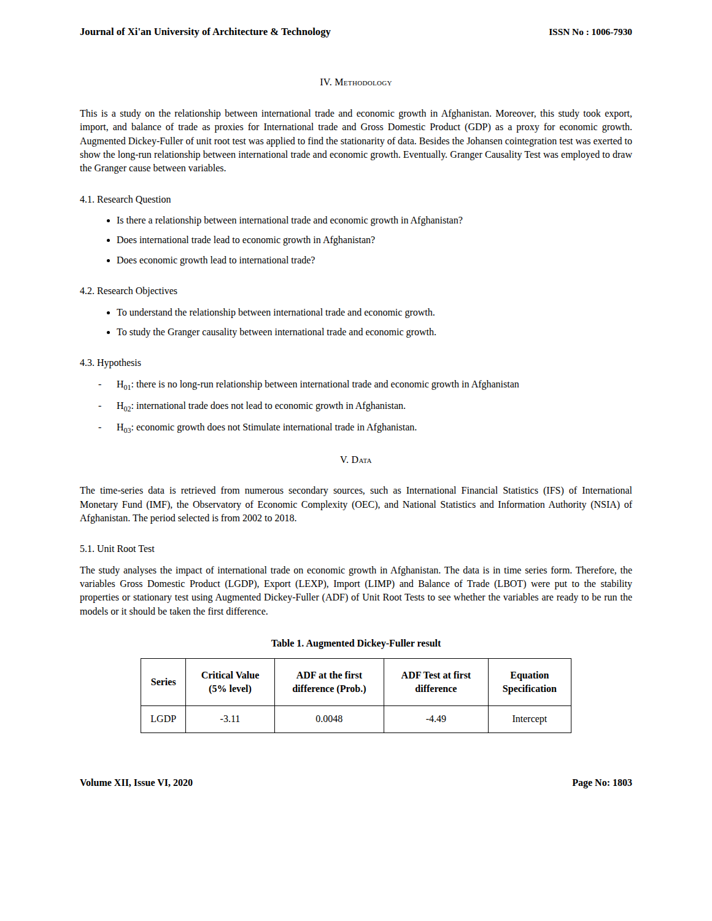Journal of Xi'an University of Architecture & Technology ISSN No : 1006-7930
IV. Methodology
This is a study on the relationship between international trade and economic growth in Afghanistan. Moreover, this study took export, import, and balance of trade as proxies for International trade and Gross Domestic Product (GDP) as a proxy for economic growth. Augmented Dickey-Fuller of unit root test was applied to find the stationarity of data. Besides the Johansen cointegration test was exerted to show the long-run relationship between international trade and economic growth. Eventually. Granger Causality Test was employed to draw the Granger cause between variables.
4.1. Research Question
Is there a relationship between international trade and economic growth in Afghanistan?
Does international trade lead to economic growth in Afghanistan?
Does economic growth lead to international trade?
4.2. Research Objectives
To understand the relationship between international trade and economic growth.
To study the Granger causality between international trade and economic growth.
4.3. Hypothesis
H01: there is no long-run relationship between international trade and economic growth in Afghanistan
H02: international trade does not lead to economic growth in Afghanistan.
H03: economic growth does not Stimulate international trade in Afghanistan.
V. Data
The time-series data is retrieved from numerous secondary sources, such as International Financial Statistics (IFS) of International Monetary Fund (IMF), the Observatory of Economic Complexity (OEC), and National Statistics and Information Authority (NSIA) of Afghanistan. The period selected is from 2002 to 2018.
5.1. Unit Root Test
The study analyses the impact of international trade on economic growth in Afghanistan. The data is in time series form. Therefore, the variables Gross Domestic Product (LGDP), Export (LEXP), Import (LIMP) and Balance of Trade (LBOT) were put to the stability properties or stationary test using Augmented Dickey-Fuller (ADF) of Unit Root Tests to see whether the variables are ready to be run the models or it should be taken the first difference.
Table 1. Augmented Dickey-Fuller result
| Series | Critical Value (5% level) | ADF at the first difference (Prob.) | ADF Test at first difference | Equation Specification |
| --- | --- | --- | --- | --- |
| LGDP | -3.11 | 0.0048 | -4.49 | Intercept |
Volume XII, Issue VI, 2020 Page No: 1803